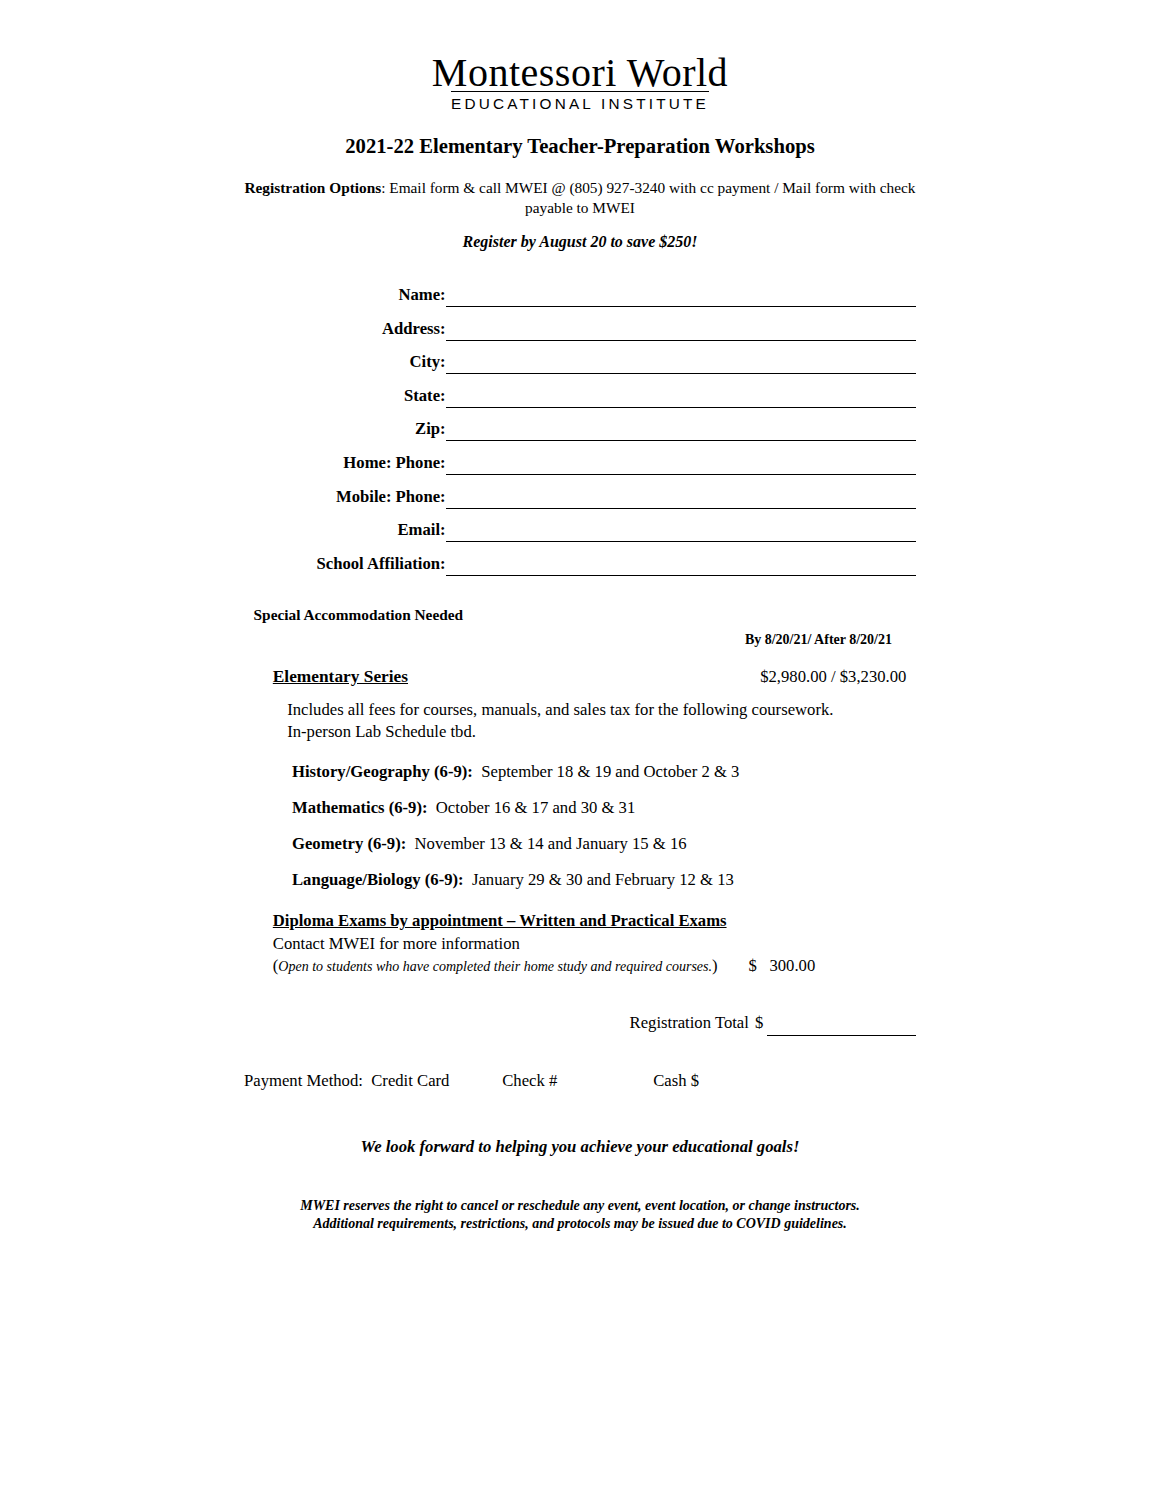Montessori World EDUCATIONAL INSTITUTE
2021-22 Elementary Teacher-Preparation Workshops
Registration Options: Email form & call MWEI @ (805) 927-3240 with cc payment / Mail form with check payable to MWEI
Register by August 20 to save $250!
| Name: | |
| Address: | |
| City: | |
| State: | |
| Zip: | |
| Home: Phone: | |
| Mobile: Phone: | |
| Email: | |
| School Affiliation: | |
Special Accommodation Needed
By 8/20/21/ After 8/20/21
Elementary Series $2,980.00 / $3,230.00
Includes all fees for courses, manuals, and sales tax for the following coursework.
In-person Lab Schedule tbd.
History/Geography (6-9): September 18 & 19 and October 2 & 3
Mathematics (6-9): October 16 & 17 and 30 & 31
Geometry (6-9): November 13 & 14 and January 15 & 16
Language/Biology (6-9): January 29 & 30 and February 12 & 13
Diploma Exams by appointment – Written and Practical Exams
Contact MWEI for more information
(Open to students who have completed their home study and required courses.) $ 300.00
Registration Total $
Payment Method: Credit Card Check # Cash $
We look forward to helping you achieve your educational goals!
MWEI reserves the right to cancel or reschedule any event, event location, or change instructors.
Additional requirements, restrictions, and protocols may be issued due to COVID guidelines.